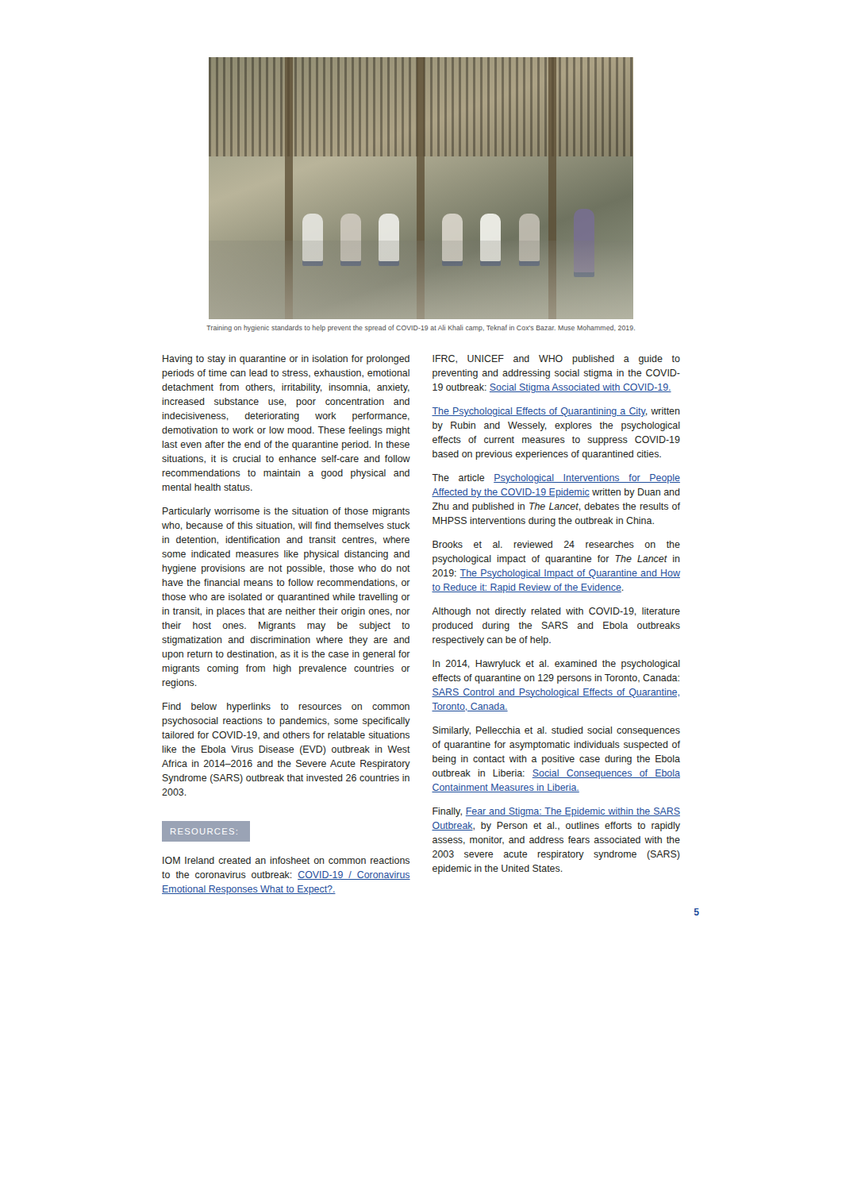Training on hygienic standards to help prevent the spread of COVID-19 at Ali Khali camp, Teknaf in Cox's Bazar. Muse Mohammed, 2019.
Having to stay in quarantine or in isolation for prolonged periods of time can lead to stress, exhaustion, emotional detachment from others, irritability, insomnia, anxiety, increased substance use, poor concentration and indecisiveness, deteriorating work performance, demotivation to work or low mood. These feelings might last even after the end of the quarantine period. In these situations, it is crucial to enhance self-care and follow recommendations to maintain a good physical and mental health status.
Particularly worrisome is the situation of those migrants who, because of this situation, will find themselves stuck in detention, identification and transit centres, where some indicated measures like physical distancing and hygiene provisions are not possible, those who do not have the financial means to follow recommendations, or those who are isolated or quarantined while travelling or in transit, in places that are neither their origin ones, nor their host ones. Migrants may be subject to stigmatization and discrimination where they are and upon return to destination, as it is the case in general for migrants coming from high prevalence countries or regions.
Find below hyperlinks to resources on common psychosocial reactions to pandemics, some specifically tailored for COVID-19, and others for relatable situations like the Ebola Virus Disease (EVD) outbreak in West Africa in 2014–2016 and the Severe Acute Respiratory Syndrome (SARS) outbreak that invested 26 countries in 2003.
RESOURCES:
IOM Ireland created an infosheet on common reactions to the coronavirus outbreak: COVID-19 / Coronavirus Emotional Responses What to Expect?.
IFRC, UNICEF and WHO published a guide to preventing and addressing social stigma in the COVID-19 outbreak: Social Stigma Associated with COVID-19.
The Psychological Effects of Quarantining a City, written by Rubin and Wessely, explores the psychological effects of current measures to suppress COVID-19 based on previous experiences of quarantined cities.
The article Psychological Interventions for People Affected by the COVID-19 Epidemic written by Duan and Zhu and published in The Lancet, debates the results of MHPSS interventions during the outbreak in China.
Brooks et al. reviewed 24 researches on the psychological impact of quarantine for The Lancet in 2019: The Psychological Impact of Quarantine and How to Reduce it: Rapid Review of the Evidence.
Although not directly related with COVID-19, literature produced during the SARS and Ebola outbreaks respectively can be of help.
In 2014, Hawryluck et al. examined the psychological effects of quarantine on 129 persons in Toronto, Canada: SARS Control and Psychological Effects of Quarantine, Toronto, Canada.
Similarly, Pellecchia et al. studied social consequences of quarantine for asymptomatic individuals suspected of being in contact with a positive case during the Ebola outbreak in Liberia: Social Consequences of Ebola Containment Measures in Liberia.
Finally, Fear and Stigma: The Epidemic within the SARS Outbreak, by Person et al., outlines efforts to rapidly assess, monitor, and address fears associated with the 2003 severe acute respiratory syndrome (SARS) epidemic in the United States.
5